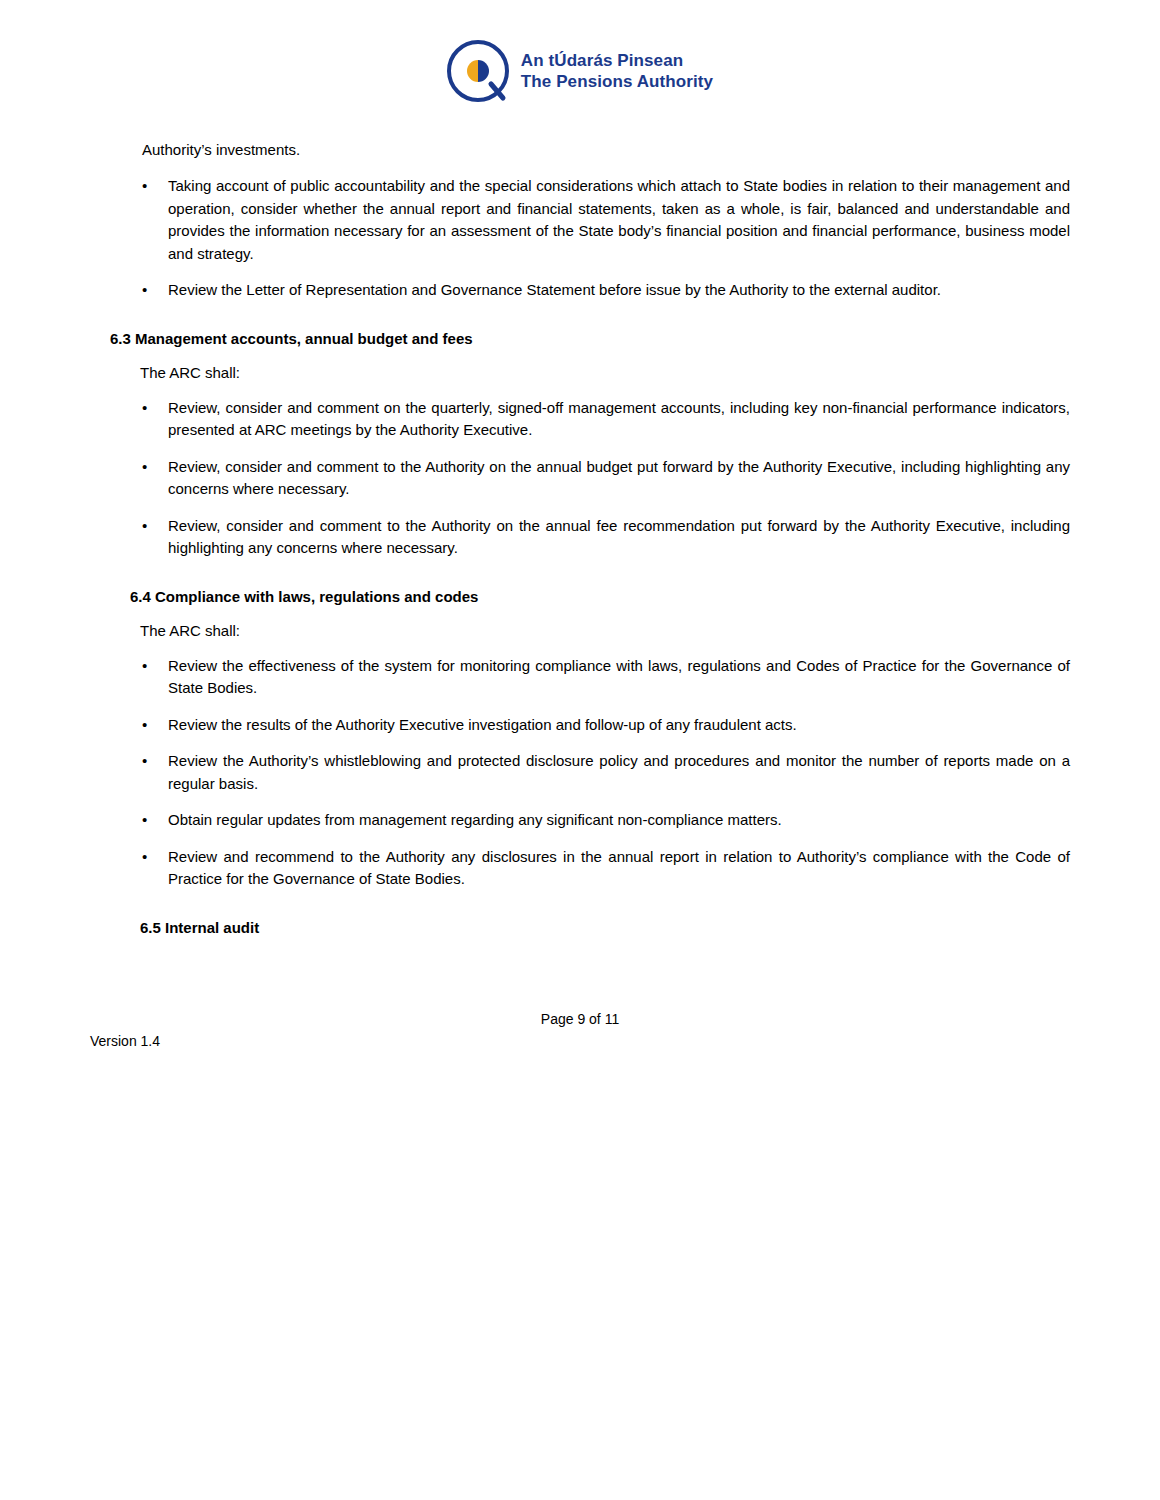An tÚdarás Pinsean
The Pensions Authority
Authority’s investments.
Taking account of public accountability and the special considerations which attach to State bodies in relation to their management and operation, consider whether the annual report and financial statements, taken as a whole, is fair, balanced and understandable and provides the information necessary for an assessment of the State body’s financial position and financial performance, business model and strategy.
Review the Letter of Representation and Governance Statement before issue by the Authority to the external auditor.
6.3 Management accounts, annual budget and fees
The ARC shall:
Review, consider and comment on the quarterly, signed-off management accounts, including key non-financial performance indicators, presented at ARC meetings by the Authority Executive.
Review, consider and comment to the Authority on the annual budget put forward by the Authority Executive, including highlighting any concerns where necessary.
Review, consider and comment to the Authority on the annual fee recommendation put forward by the Authority Executive, including highlighting any concerns where necessary.
6.4 Compliance with laws, regulations and codes
The ARC shall:
Review the effectiveness of the system for monitoring compliance with laws, regulations and Codes of Practice for the Governance of State Bodies.
Review the results of the Authority Executive investigation and follow-up of any fraudulent acts.
Review the Authority’s whistleblowing and protected disclosure policy and procedures and monitor the number of reports made on a regular basis.
Obtain regular updates from management regarding any significant non-compliance matters.
Review and recommend to the Authority any disclosures in the annual report in relation to Authority’s compliance with the Code of Practice for the Governance of State Bodies.
6.5 Internal audit
Page 9 of 11
Version 1.4